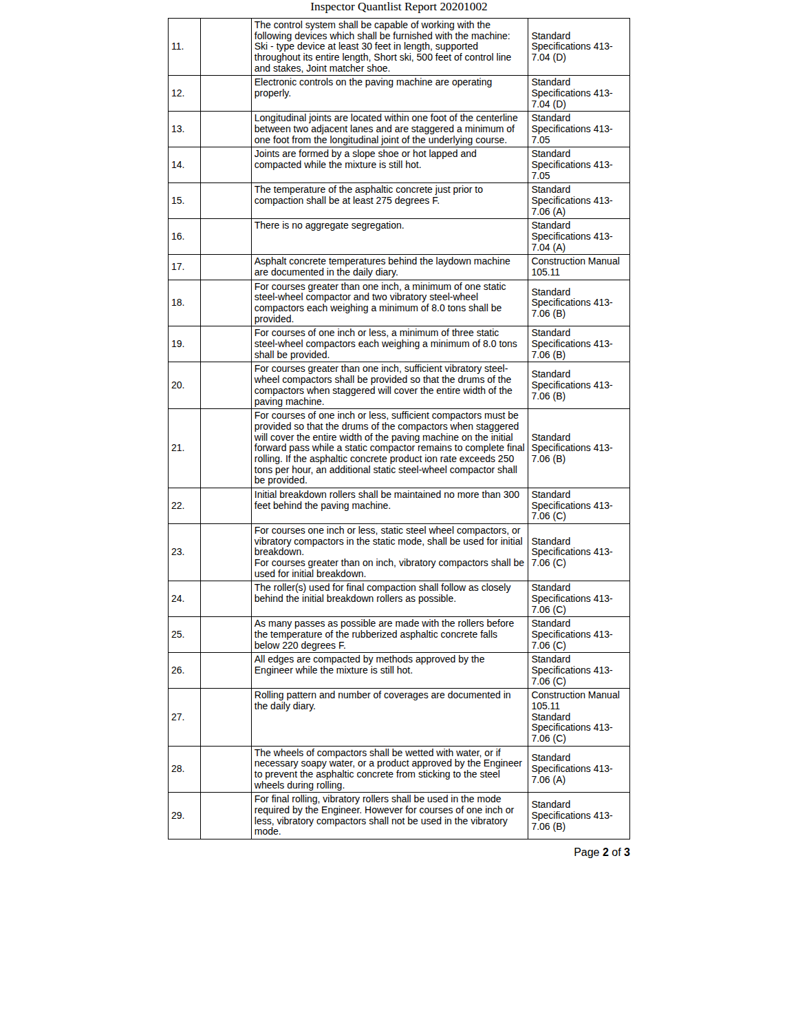Inspector Quantlist Report 20201002
| 11. | | The control system shall be capable of working with the following devices which shall be furnished with the machine: Ski - type device at least 30 feet in length, supported throughout its entire length, Short ski, 500 feet of control line and stakes, Joint matcher shoe. | Standard Specifications 413-7.04 (D) |
| 12. | | Electronic controls on the paving machine are operating properly. | Standard Specifications 413-7.04 (D) |
| 13. | | Longitudinal joints are located within one foot of the centerline between two adjacent lanes and are staggered a minimum of one foot from the longitudinal joint of the underlying course. | Standard Specifications 413-7.05 |
| 14. | | Joints are formed by a slope shoe or hot lapped and compacted while the mixture is still hot. | Standard Specifications 413-7.05 |
| 15. | | The temperature of the asphaltic concrete just prior to compaction shall be at least 275 degrees F. | Standard Specifications 413-7.06 (A) |
| 16. | | There is no aggregate segregation. | Standard Specifications 413-7.04 (A) |
| 17. | | Asphalt concrete temperatures behind the laydown machine are documented in the daily diary. | Construction Manual 105.11 |
| 18. | | For courses greater than one inch, a minimum of one static steel-wheel compactor and two vibratory steel-wheel compactors each weighing a minimum of 8.0 tons shall be provided. | Standard Specifications 413-7.06 (B) |
| 19. | | For courses of one inch or less, a minimum of three static steel-wheel compactors each weighing a minimum of 8.0 tons shall be provided. | Standard Specifications 413-7.06 (B) |
| 20. | | For courses greater than one inch, sufficient vibratory steel-wheel compactors shall be provided so that the drums of the compactors when staggered will cover the entire width of the paving machine. | Standard Specifications 413-7.06 (B) |
| 21. | | For courses of one inch or less, sufficient compactors must be provided so that the drums of the compactors when staggered will cover the entire width of the paving machine on the initial forward pass while a static compactor remains to complete final rolling. If the asphaltic concrete product ion rate exceeds 250 tons per hour, an additional static steel-wheel compactor shall be provided. | Standard Specifications 413-7.06 (B) |
| 22. | | Initial breakdown rollers shall be maintained no more than 300 feet behind the paving machine. | Standard Specifications 413-7.06 (C) |
| 23. | | For courses one inch or less, static steel wheel compactors, or vibratory compactors in the static mode, shall be used for initial breakdown. For courses greater than on inch, vibratory compactors shall be used for initial breakdown. | Standard Specifications 413-7.06 (C) |
| 24. | | The roller(s) used for final compaction shall follow as closely behind the initial breakdown rollers as possible. | Standard Specifications 413-7.06 (C) |
| 25. | | As many passes as possible are made with the rollers before the temperature of the rubberized asphaltic concrete falls below 220 degrees F. | Standard Specifications 413-7.06 (C) |
| 26. | | All edges are compacted by methods approved by the Engineer while the mixture is still hot. | Standard Specifications 413-7.06 (C) |
| 27. | | Rolling pattern and number of coverages are documented in the daily diary. | Construction Manual 105.11 Standard Specifications 413-7.06 (C) |
| 28. | | The wheels of compactors shall be wetted with water, or if necessary soapy water, or a product approved by the Engineer to prevent the asphaltic concrete from sticking to the steel wheels during rolling. | Standard Specifications 413-7.06 (A) |
| 29. | | For final rolling, vibratory rollers shall be used in the mode required by the Engineer. However for courses of one inch or less, vibratory compactors shall not be used in the vibratory mode. | Standard Specifications 413-7.06 (B) |
Page 2 of 3